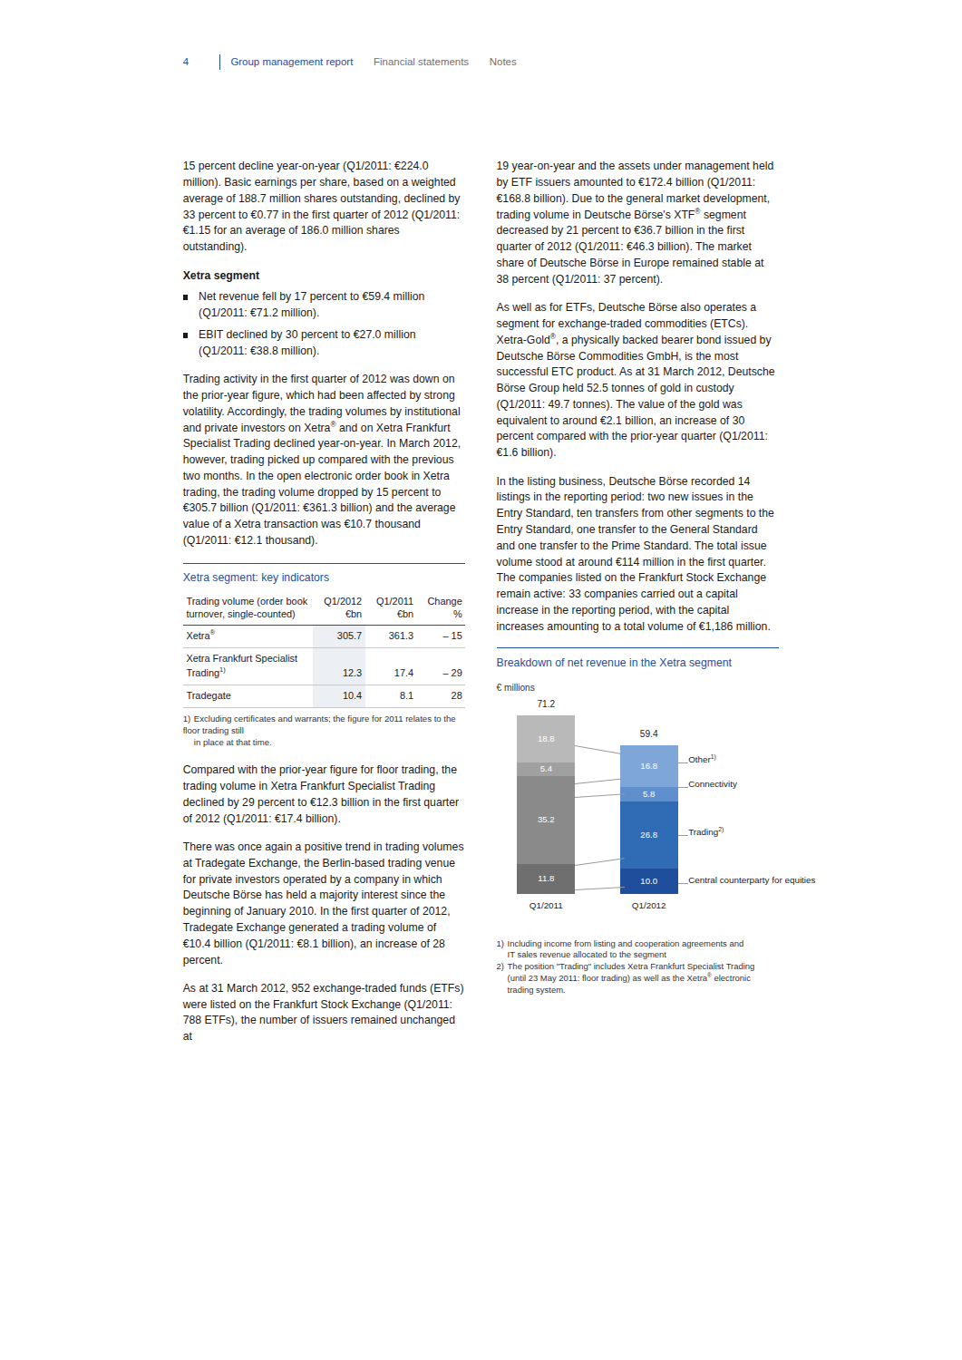4 Group management report Financial statements Notes
15 percent decline year-on-year (Q1/2011: €224.0 million). Basic earnings per share, based on a weighted average of 188.7 million shares outstanding, declined by 33 percent to €0.77 in the first quarter of 2012 (Q1/2011: €1.15 for an average of 186.0 million shares outstanding).
Xetra segment
Net revenue fell by 17 percent to €59.4 million (Q1/2011: €71.2 million).
EBIT declined by 30 percent to €27.0 million (Q1/2011: €38.8 million).
Trading activity in the first quarter of 2012 was down on the prior-year figure, which had been affected by strong volatility. Accordingly, the trading volumes by institutional and private investors on Xetra® and on Xetra Frankfurt Specialist Trading declined year-on-year. In March 2012, however, trading picked up compared with the previous two months. In the open electronic order book in Xetra trading, the trading volume dropped by 15 percent to €305.7 billion (Q1/2011: €361.3 billion) and the average value of a Xetra transaction was €10.7 thousand (Q1/2011: €12.1 thousand).
Xetra segment: key indicators
| Trading volume (order book turnover, single-counted) | Q1/2012 €bn | Q1/2011 €bn | Change % |
| --- | --- | --- | --- |
| Xetra ® | 305.7 | 361.3 | – 15 |
| Xetra Frankfurt Specialist Trading 1) | 12.3 | 17.4 | – 29 |
| Tradegate | 10.4 | 8.1 | 28 |
1) Excluding certificates and warrants; the figure for 2011 relates to the floor trading still in place at that time.
Compared with the prior-year figure for floor trading, the trading volume in Xetra Frankfurt Specialist Trading declined by 29 percent to €12.3 billion in the first quarter of 2012 (Q1/2011: €17.4 billion).
There was once again a positive trend in trading volumes at Tradegate Exchange, the Berlin-based trading venue for private investors operated by a company in which Deutsche Börse has held a majority interest since the beginning of January 2010. In the first quarter of 2012, Tradegate Exchange generated a trading volume of €10.4 billion (Q1/2011: €8.1 billion), an increase of 28 percent.
As at 31 March 2012, 952 exchange-traded funds (ETFs) were listed on the Frankfurt Stock Exchange (Q1/2011: 788 ETFs), the number of issuers remained unchanged at
19 year-on-year and the assets under management held by ETF issuers amounted to €172.4 billion (Q1/2011: €168.8 billion). Due to the general market development, trading volume in Deutsche Börse's XTF® segment decreased by 21 percent to €36.7 billion in the first quarter of 2012 (Q1/2011: €46.3 billion). The market share of Deutsche Börse in Europe remained stable at 38 percent (Q1/2011: 37 percent).
As well as for ETFs, Deutsche Börse also operates a segment for exchange-traded commodities (ETCs). Xetra-Gold®, a physically backed bearer bond issued by Deutsche Börse Commodities GmbH, is the most successful ETC product. As at 31 March 2012, Deutsche Börse Group held 52.5 tonnes of gold in custody (Q1/2011: 49.7 tonnes). The value of the gold was equivalent to around €2.1 billion, an increase of 30 percent compared with the prior-year quarter (Q1/2011: €1.6 billion).
In the listing business, Deutsche Börse recorded 14 listings in the reporting period: two new issues in the Entry Standard, ten transfers from other segments to the Entry Standard, one transfer to the General Standard and one transfer to the Prime Standard. The total issue volume stood at around €114 million in the first quarter. The companies listed on the Frankfurt Stock Exchange remain active: 33 companies carried out a capital increase in the reporting period, with the capital increases amounting to a total volume of €1,186 million.
Breakdown of net revenue in the Xetra segment
€ millions
71.2
18.8
5.4
35.2
11.8
Q1/2011
59.4
16.8
5.8
26.8
10.0
Q1/2012
Other1)
Connectivity
Trading2)
Central counterparty for equities
1) Including income from listing and cooperation agreements and IT sales revenue allocated to the segment 2) The position "Trading" includes Xetra Frankfurt Specialist Trading (until 23 May 2011: floor trading) as well as the Xetra® electronic trading system.